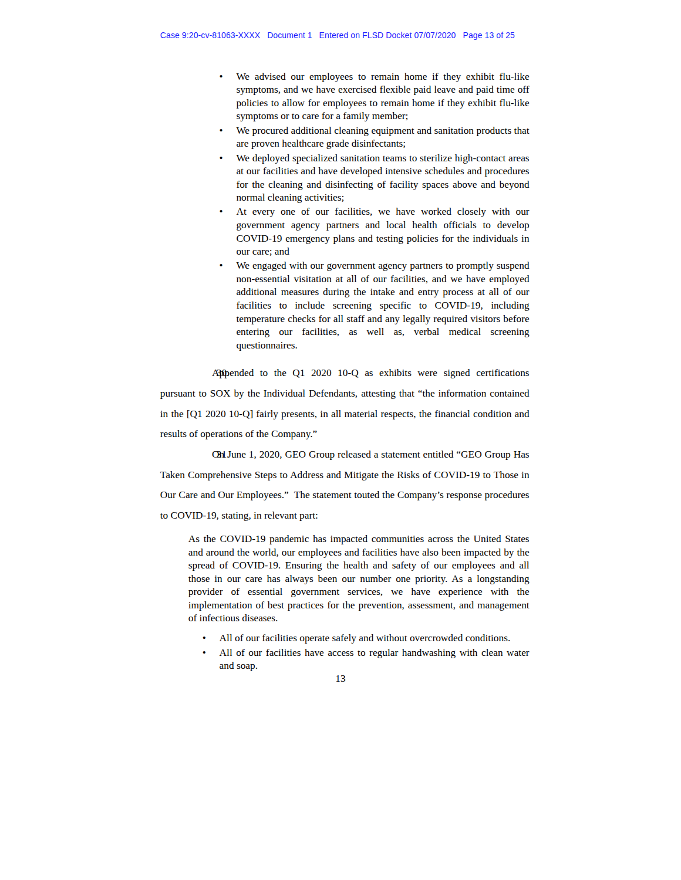Case 9:20-cv-81063-XXXX Document 1 Entered on FLSD Docket 07/07/2020 Page 13 of 25
We advised our employees to remain home if they exhibit flu-like symptoms, and we have exercised flexible paid leave and paid time off policies to allow for employees to remain home if they exhibit flu-like symptoms or to care for a family member;
We procured additional cleaning equipment and sanitation products that are proven healthcare grade disinfectants;
We deployed specialized sanitation teams to sterilize high-contact areas at our facilities and have developed intensive schedules and procedures for the cleaning and disinfecting of facility spaces above and beyond normal cleaning activities;
At every one of our facilities, we have worked closely with our government agency partners and local health officials to develop COVID-19 emergency plans and testing policies for the individuals in our care; and
We engaged with our government agency partners to promptly suspend non-essential visitation at all of our facilities, and we have employed additional measures during the intake and entry process at all of our facilities to include screening specific to COVID-19, including temperature checks for all staff and any legally required visitors before entering our facilities, as well as, verbal medical screening questionnaires.
30. Appended to the Q1 2020 10-Q as exhibits were signed certifications pursuant to SOX by the Individual Defendants, attesting that “the information contained in the [Q1 2020 10-Q] fairly presents, in all material respects, the financial condition and results of operations of the Company.”
31. On June 1, 2020, GEO Group released a statement entitled “GEO Group Has Taken Comprehensive Steps to Address and Mitigate the Risks of COVID-19 to Those in Our Care and Our Employees.” The statement touted the Company’s response procedures to COVID-19, stating, in relevant part:
As the COVID-19 pandemic has impacted communities across the United States and around the world, our employees and facilities have also been impacted by the spread of COVID-19. Ensuring the health and safety of our employees and all those in our care has always been our number one priority. As a longstanding provider of essential government services, we have experience with the implementation of best practices for the prevention, assessment, and management of infectious diseases.
All of our facilities operate safely and without overcrowded conditions.
All of our facilities have access to regular handwashing with clean water and soap.
13